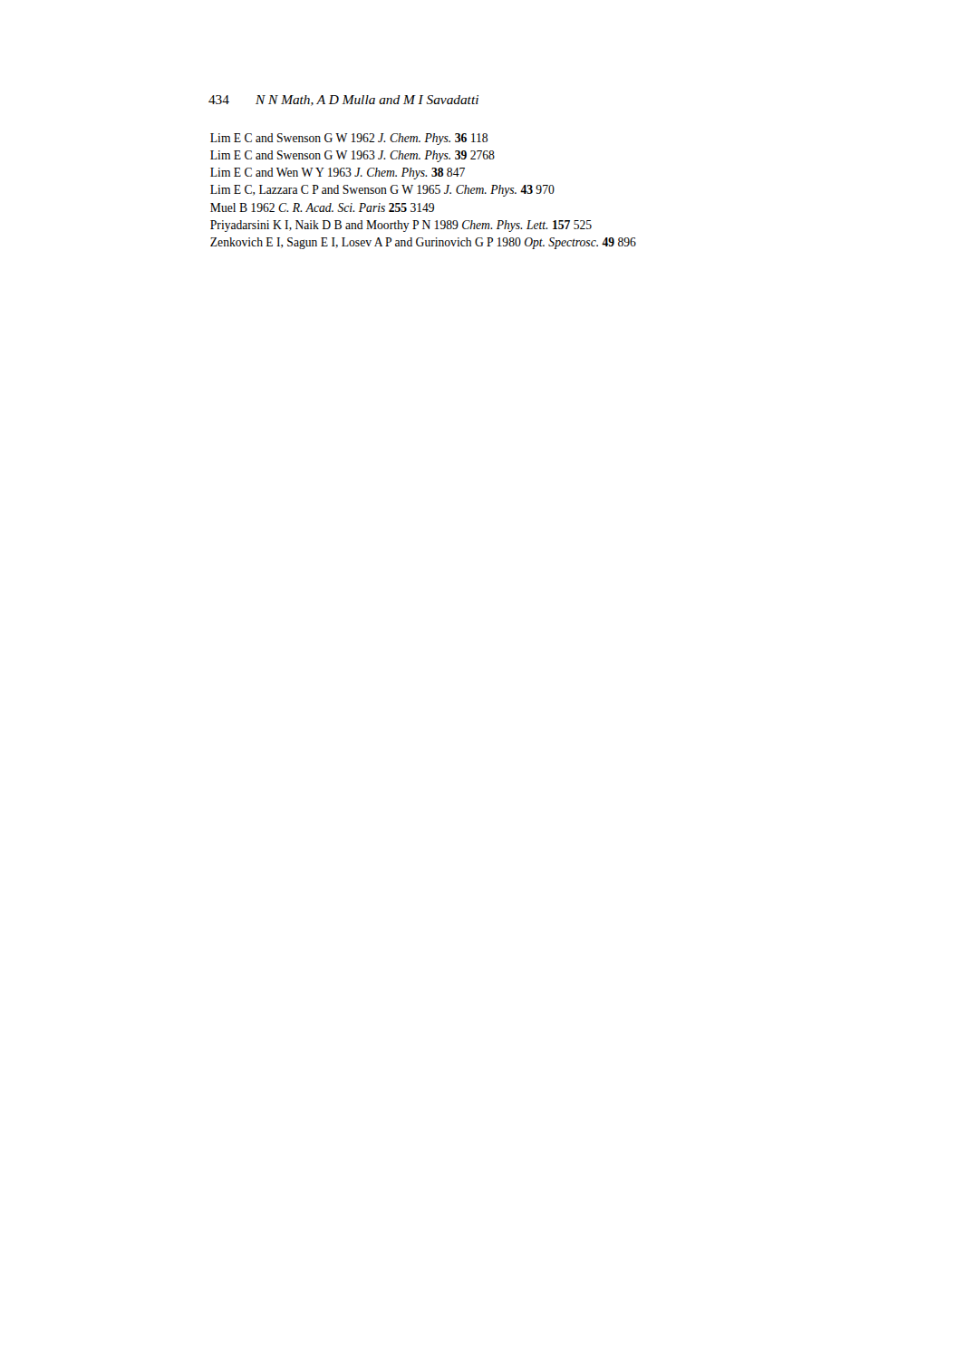434 N N Math, A D Mulla and M I Savadatti
Lim E C and Swenson G W 1962 J. Chem. Phys. 36 118
Lim E C and Swenson G W 1963 J. Chem. Phys. 39 2768
Lim E C and Wen W Y 1963 J. Chem. Phys. 38 847
Lim E C, Lazzara C P and Swenson G W 1965 J. Chem. Phys. 43 970
Muel B 1962 C. R. Acad. Sci. Paris 255 3149
Priyadarsini K I, Naik D B and Moorthy P N 1989 Chem. Phys. Lett. 157 525
Zenkovich E I, Sagun E I, Losev A P and Gurinovich G P 1980 Opt. Spectrosc. 49 896